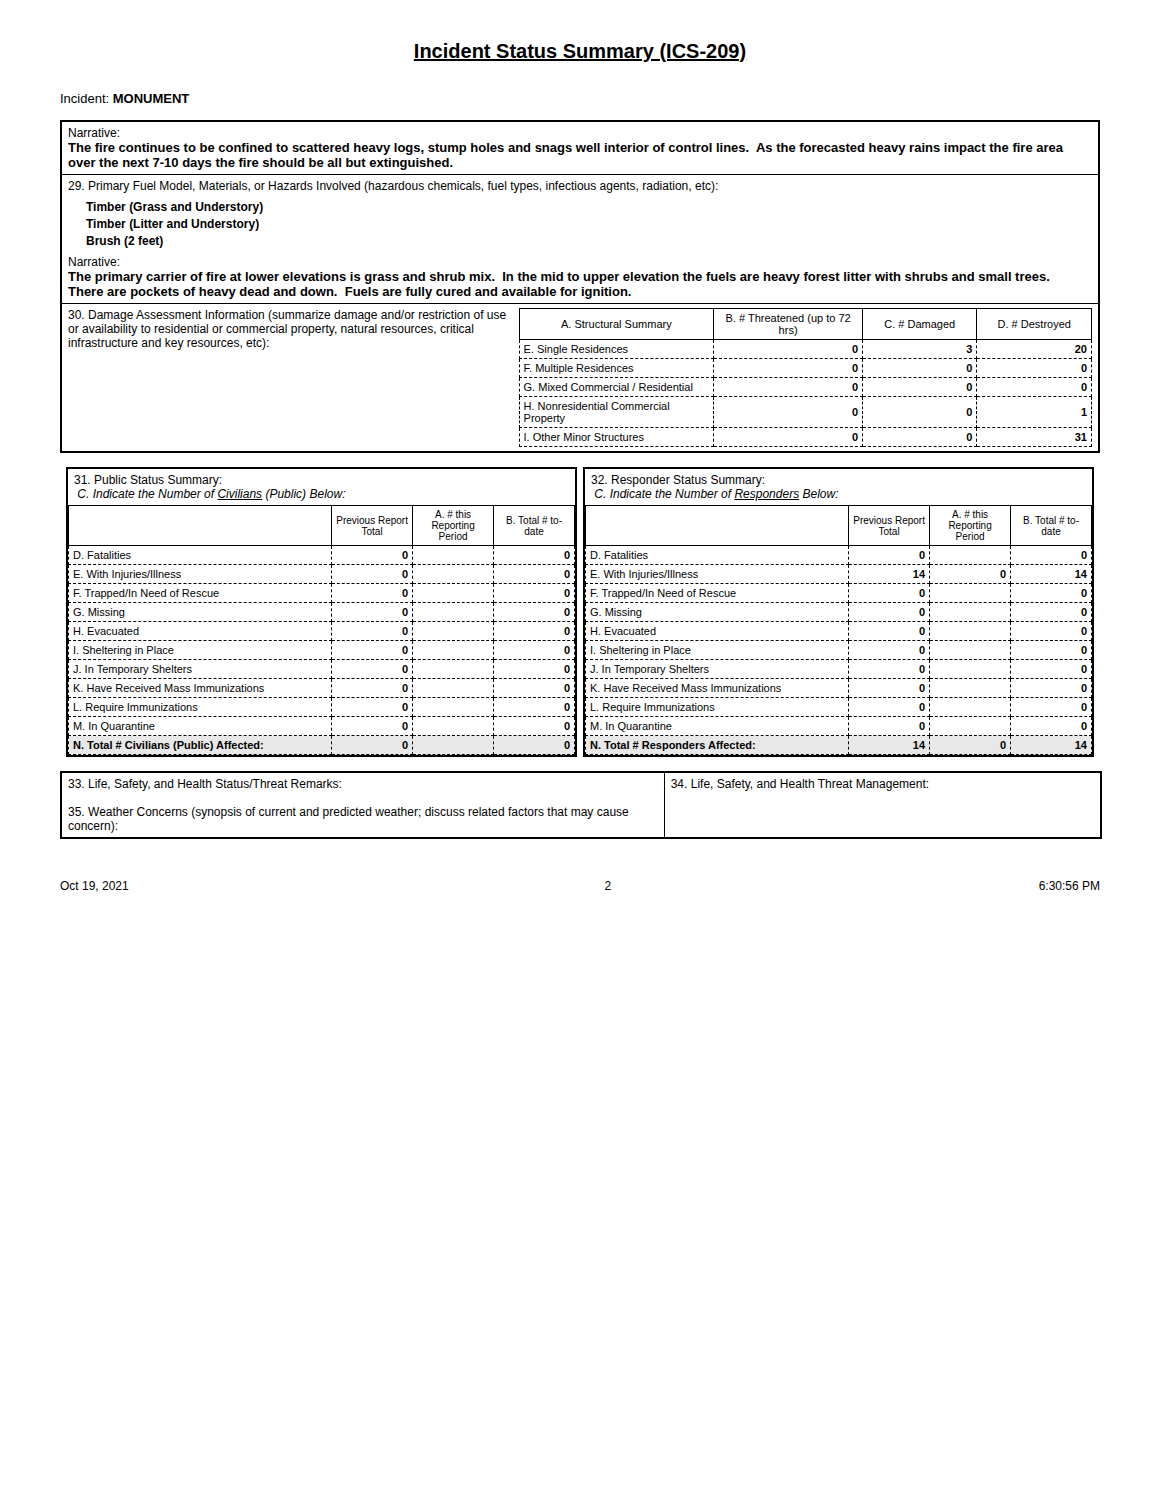Incident Status Summary (ICS-209)
Incident: MONUMENT
| Narrative: The fire continues to be confined to scattered heavy logs, stump holes and snags well interior of control lines. As the forecasted heavy rains impact the fire area over the next 7-10 days the fire should be all but extinguished. |
| 29. Primary Fuel Model, Materials, or Hazards Involved (hazardous chemicals, fuel types, infectious agents, radiation, etc): Timber (Grass and Understory) Timber (Litter and Understory) Brush (2 feet) Narrative: The primary carrier of fire at lower elevations is grass and shrub mix. In the mid to upper elevation the fuels are heavy forest litter with shrubs and small trees. There are pockets of heavy dead and down. Fuels are fully cured and available for ignition. |
| / 30. Damage Assessment Information (summarize damage and/or restriction of use or availability to residential or commercial property, natural resources, critical infrastructure and key resources, etc): / / A. Structural Summary / B. # Threatened (up to 72 hrs) / C. # Damaged / D. # Destroyed / / --- / --- / --- / --- / / E. Single Residences / 0 / 3 / 20 / / F. Multiple Residences / 0 / 0 / 0 / / G. Mixed Commercial / Residential / 0 / 0 / 0 / / H. Nonresidential Commercial Property / 0 / 0 / 1 / / I. Other Minor Structures / 0 / 0 / 31 / / |
31. Public Status Summary:
C. Indicate the Number of Civilians (Public) Below:
| | Previous Report Total | A. # this Reporting Period | B. Total # to-date |
| --- | --- | --- | --- |
| D. Fatalities | 0 | | 0 |
| E. With Injuries/Illness | 0 | | 0 |
| F. Trapped/In Need of Rescue | 0 | | 0 |
| G. Missing | 0 | | 0 |
| H. Evacuated | 0 | | 0 |
| I. Sheltering in Place | 0 | | 0 |
| J. In Temporary Shelters | 0 | | 0 |
| K. Have Received Mass Immunizations | 0 | | 0 |
| L. Require Immunizations | 0 | | 0 |
| M. In Quarantine | 0 | | 0 |
| N. Total # Civilians (Public) Affected: | 0 | | 0 |
32. Responder Status Summary:
C. Indicate the Number of Responders Below:
| | Previous Report Total | A. # this Reporting Period | B. Total # to-date |
| --- | --- | --- | --- |
| D. Fatalities | 0 | | 0 |
| E. With Injuries/Illness | 14 | 0 | 14 |
| F. Trapped/In Need of Rescue | 0 | | 0 |
| G. Missing | 0 | | 0 |
| H. Evacuated | 0 | | 0 |
| I. Sheltering in Place | 0 | | 0 |
| J. In Temporary Shelters | 0 | | 0 |
| K. Have Received Mass Immunizations | 0 | | 0 |
| L. Require Immunizations | 0 | | 0 |
| M. In Quarantine | 0 | | 0 |
| N. Total # Responders Affected: | 14 | 0 | 14 |
33. Life, Safety, and Health Status/Threat Remarks:
35. Weather Concerns (synopsis of current and predicted weather; discuss related factors that may cause concern):
34. Life, Safety, and Health Threat Management:
Oct 19, 2021
2
6:30:56 PM